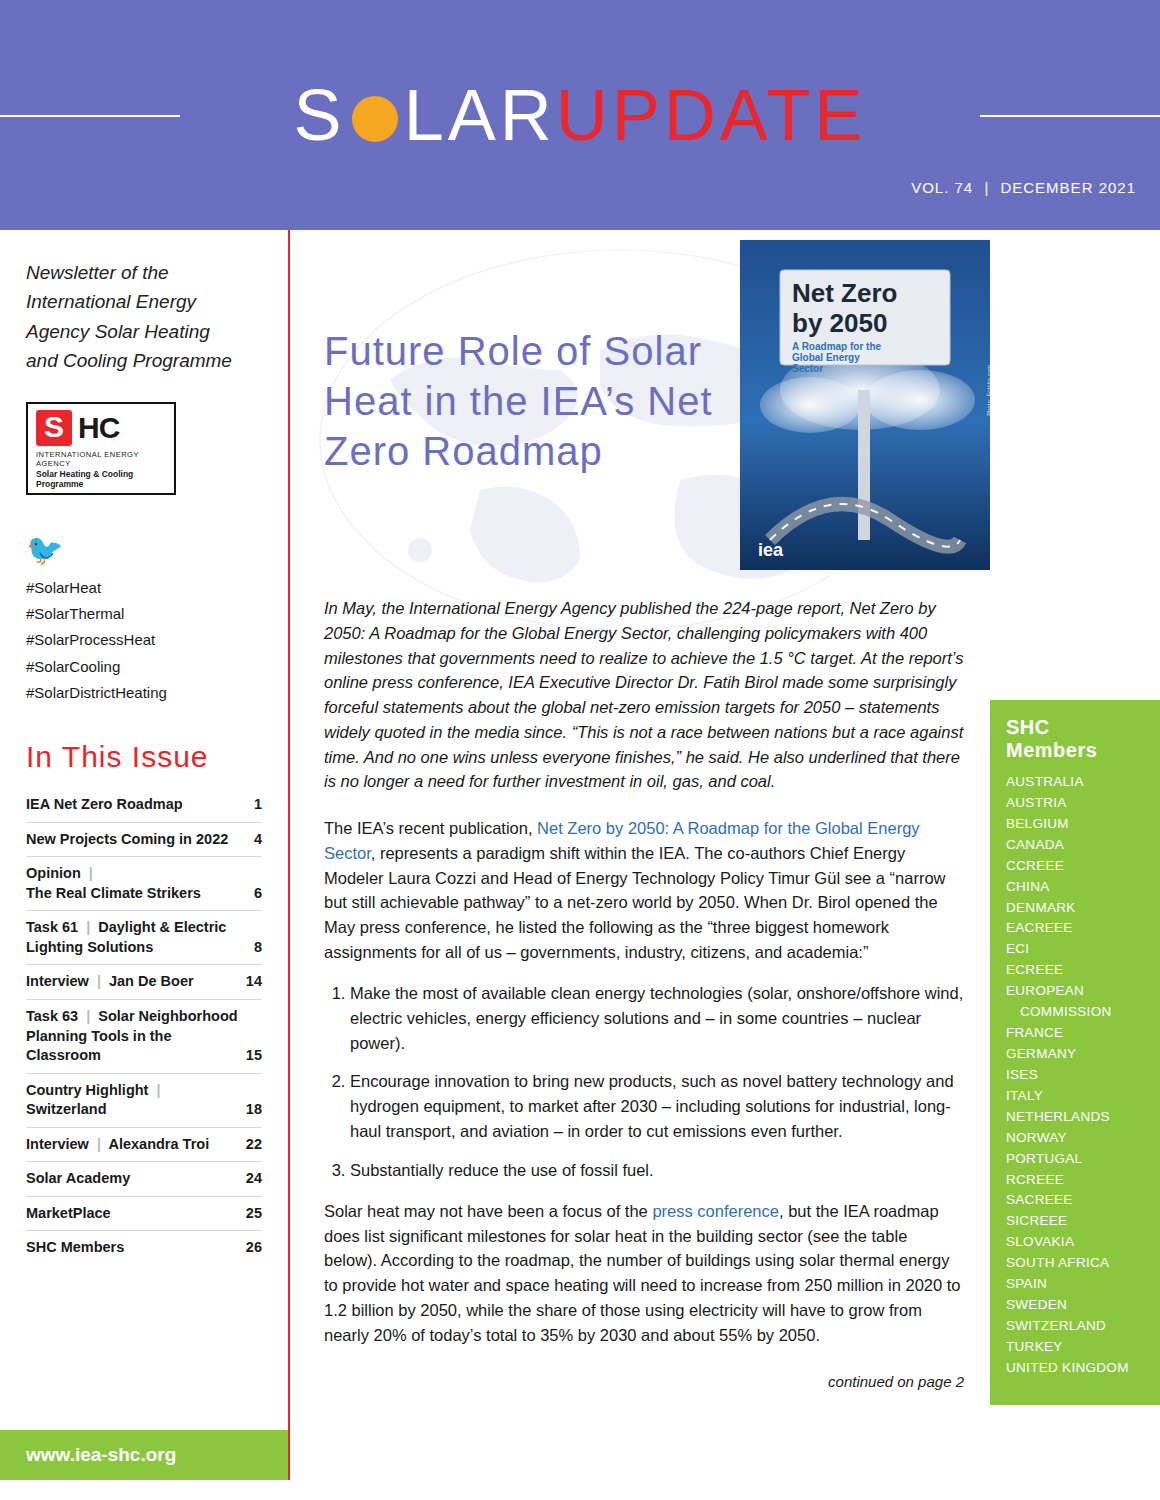S LAR UPDATE
VOL. 74 | DECEMBER 2021
Newsletter of the
International Energy
Agency Solar Heating
and Cooling Programme
S HC
INTERNATIONAL ENERGY AGENCY
Solar Heating & Cooling Programme
🐦
#SolarHeat
#SolarThermal
#SolarProcessHeat
#SolarCooling
#SolarDistrictHeating
In This Issue
IEA Net Zero Roadmap 1
New Projects Coming in 2022 4
Opinion |
The Real Climate Strikers 6
Task 61 | Daylight & Electric
Lighting Solutions 8
Interview | Jan De Boer 14
Task 63 | Solar Neighborhood
Planning Tools in the
Classroom 15
Country Highlight |
Switzerland 18
Interview | Alexandra Troi 22
Solar Academy 24
MarketPlace 25
SHC Members 26
www.iea-shc.org
Net Zero by 2050 A Roadmap for the Global Energy Sector iea
Photo: Fotolia.com
Cover image agency
Future Role of Solar
Heat in the IEA’s Net
Zero Roadmap
In May, the International Energy Agency published the 224-page report, Net Zero by 2050: A Roadmap for the Global Energy Sector, challenging policymakers with 400 milestones that governments need to realize to achieve the 1.5 °C target. At the report’s online press conference, IEA Executive Director Dr. Fatih Birol made some surprisingly forceful statements about the global net-zero emission targets for 2050 – statements widely quoted in the media since. “This is not a race between nations but a race against time. And no one wins unless everyone finishes,” he said. He also underlined that there is no longer a need for further investment in oil, gas, and coal.
The IEA’s recent publication, Net Zero by 2050: A Roadmap for the Global Energy Sector, represents a paradigm shift within the IEA. The co-authors Chief Energy Modeler Laura Cozzi and Head of Energy Technology Policy Timur Gül see a “narrow but still achievable pathway” to a net-zero world by 2050. When Dr. Birol opened the May press conference, he listed the following as the “three biggest homework assignments for all of us – governments, industry, citizens, and academia:”
Make the most of available clean energy technologies (solar, onshore/offshore wind, electric vehicles, energy efficiency solutions and – in some countries – nuclear power).
Encourage innovation to bring new products, such as novel battery technology and hydrogen equipment, to market after 2030 – including solutions for industrial, long-haul transport, and aviation – in order to cut emissions even further.
Substantially reduce the use of fossil fuel.
Solar heat may not have been a focus of the press conference, but the IEA roadmap does list significant milestones for solar heat in the building sector (see the table below). According to the roadmap, the number of buildings using solar thermal energy to provide hot water and space heating will need to increase from 250 million in 2020 to 1.2 billion by 2050, while the share of those using electricity will have to grow from nearly 20% of today’s total to 35% by 2030 and about 55% by 2050.
continued on page 2
SHC Members
AUSTRALIA
AUSTRIA
BELGIUM
CANADA
CCREEE
CHINA
DENMARK
EACREEE
ECI
ECREEE
EUROPEAN
COMMISSION
FRANCE
GERMANY
ISES
ITALY
NETHERLANDS
NORWAY
PORTUGAL
RCREEE
SACREEE
SICREEE
SLOVAKIA
SOUTH AFRICA
SPAIN
SWEDEN
SWITZERLAND
TURKEY
UNITED KINGDOM